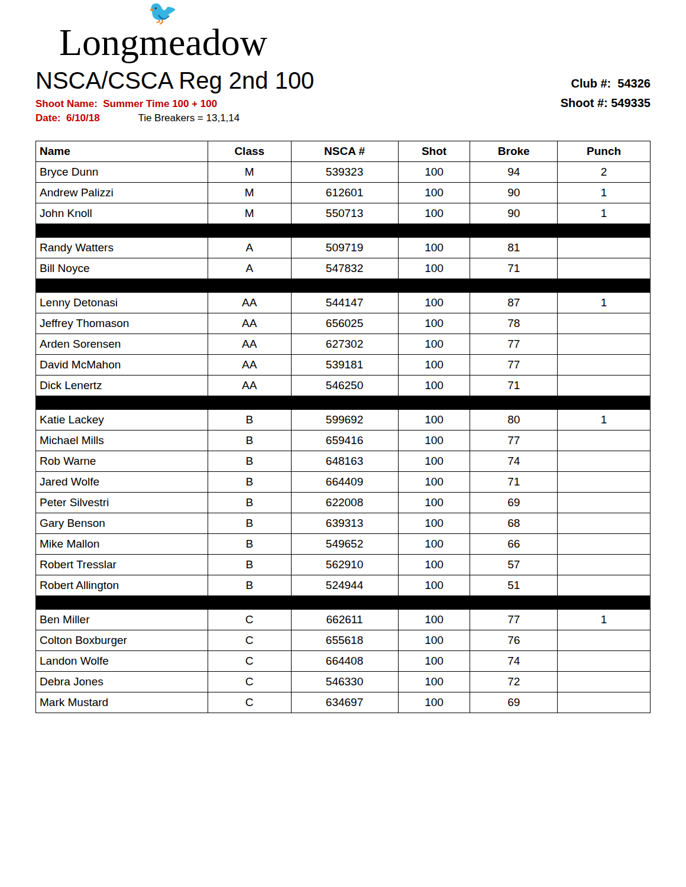🐦Longmeadow
NSCA/CSCA Reg 2nd 100
Club #: 54326
Shoot Name: Summer Time 100 + 100
Shoot #: 549335
Date: 6/10/18 Tie Breakers = 13,1,14
| Name | Class | NSCA # | Shot | Broke | Punch |
| --- | --- | --- | --- | --- | --- |
| Bryce Dunn | M | 539323 | 100 | 94 | 2 |
| Andrew Palizzi | M | 612601 | 100 | 90 | 1 |
| John Knoll | M | 550713 | 100 | 90 | 1 |
| Randy Watters | A | 509719 | 100 | 81 | |
| Bill Noyce | A | 547832 | 100 | 71 | |
| Lenny Detonasi | AA | 544147 | 100 | 87 | 1 |
| Jeffrey Thomason | AA | 656025 | 100 | 78 | |
| Arden Sorensen | AA | 627302 | 100 | 77 | |
| David McMahon | AA | 539181 | 100 | 77 | |
| Dick Lenertz | AA | 546250 | 100 | 71 | |
| Katie Lackey | B | 599692 | 100 | 80 | 1 |
| Michael Mills | B | 659416 | 100 | 77 | |
| Rob Warne | B | 648163 | 100 | 74 | |
| Jared Wolfe | B | 664409 | 100 | 71 | |
| Peter Silvestri | B | 622008 | 100 | 69 | |
| Gary Benson | B | 639313 | 100 | 68 | |
| Mike Mallon | B | 549652 | 100 | 66 | |
| Robert Tresslar | B | 562910 | 100 | 57 | |
| Robert Allington | B | 524944 | 100 | 51 | |
| Ben Miller | C | 662611 | 100 | 77 | 1 |
| Colton Boxburger | C | 655618 | 100 | 76 | |
| Landon Wolfe | C | 664408 | 100 | 74 | |
| Debra Jones | C | 546330 | 100 | 72 | |
| Mark Mustard | C | 634697 | 100 | 69 | |